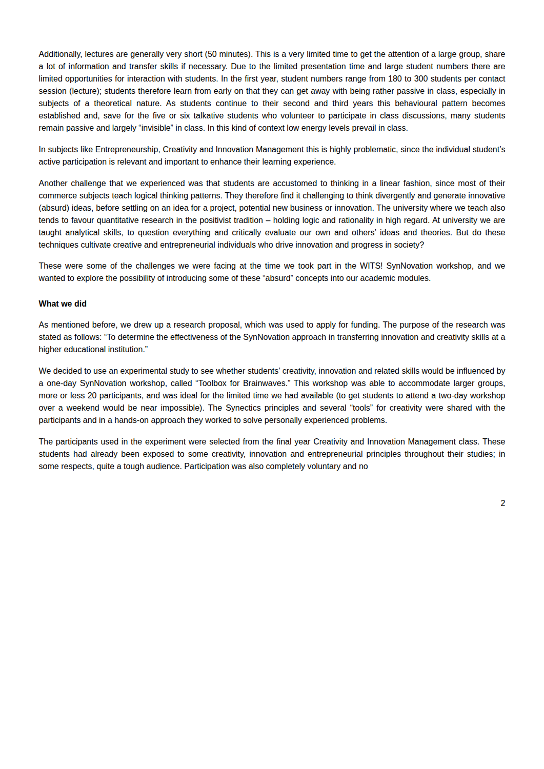Additionally, lectures are generally very short (50 minutes). This is a very limited time to get the attention of a large group, share a lot of information and transfer skills if necessary. Due to the limited presentation time and large student numbers there are limited opportunities for interaction with students. In the first year, student numbers range from 180 to 300 students per contact session (lecture); students therefore learn from early on that they can get away with being rather passive in class, especially in subjects of a theoretical nature. As students continue to their second and third years this behavioural pattern becomes established and, save for the five or six talkative students who volunteer to participate in class discussions, many students remain passive and largely “invisible” in class. In this kind of context low energy levels prevail in class.
In subjects like Entrepreneurship, Creativity and Innovation Management this is highly problematic, since the individual student’s active participation is relevant and important to enhance their learning experience.
Another challenge that we experienced was that students are accustomed to thinking in a linear fashion, since most of their commerce subjects teach logical thinking patterns. They therefore find it challenging to think divergently and generate innovative (absurd) ideas, before settling on an idea for a project, potential new business or innovation. The university where we teach also tends to favour quantitative research in the positivist tradition – holding logic and rationality in high regard. At university we are taught analytical skills, to question everything and critically evaluate our own and others’ ideas and theories. But do these techniques cultivate creative and entrepreneurial individuals who drive innovation and progress in society?
These were some of the challenges we were facing at the time we took part in the WITS! SynNovation workshop, and we wanted to explore the possibility of introducing some of these “absurd” concepts into our academic modules.
What we did
As mentioned before, we drew up a research proposal, which was used to apply for funding. The purpose of the research was stated as follows: “To determine the effectiveness of the SynNovation approach in transferring innovation and creativity skills at a higher educational institution.”
We decided to use an experimental study to see whether students’ creativity, innovation and related skills would be influenced by a one-day SynNovation workshop, called “Toolbox for Brainwaves.” This workshop was able to accommodate larger groups, more or less 20 participants, and was ideal for the limited time we had available (to get students to attend a two-day workshop over a weekend would be near impossible). The Synectics principles and several “tools” for creativity were shared with the participants and in a hands-on approach they worked to solve personally experienced problems.
The participants used in the experiment were selected from the final year Creativity and Innovation Management class. These students had already been exposed to some creativity, innovation and entrepreneurial principles throughout their studies; in some respects, quite a tough audience. Participation was also completely voluntary and no
2